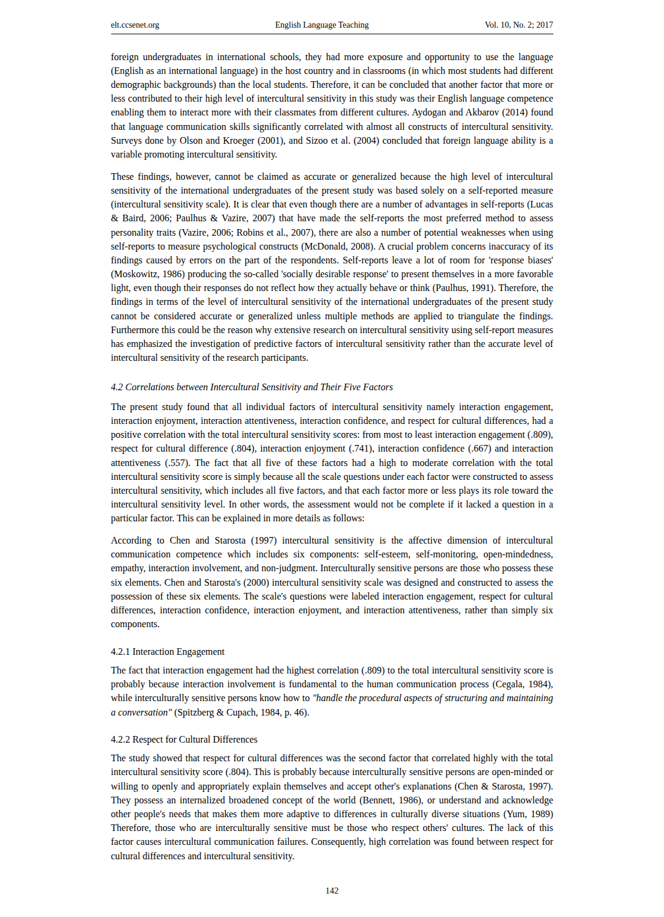elt.ccsenet.org English Language Teaching Vol. 10, No. 2; 2017
foreign undergraduates in international schools, they had more exposure and opportunity to use the language (English as an international language) in the host country and in classrooms (in which most students had different demographic backgrounds) than the local students. Therefore, it can be concluded that another factor that more or less contributed to their high level of intercultural sensitivity in this study was their English language competence enabling them to interact more with their classmates from different cultures. Aydogan and Akbarov (2014) found that language communication skills significantly correlated with almost all constructs of intercultural sensitivity. Surveys done by Olson and Kroeger (2001), and Sizoo et al. (2004) concluded that foreign language ability is a variable promoting intercultural sensitivity.
These findings, however, cannot be claimed as accurate or generalized because the high level of intercultural sensitivity of the international undergraduates of the present study was based solely on a self-reported measure (intercultural sensitivity scale). It is clear that even though there are a number of advantages in self-reports (Lucas & Baird, 2006; Paulhus & Vazire, 2007) that have made the self-reports the most preferred method to assess personality traits (Vazire, 2006; Robins et al., 2007), there are also a number of potential weaknesses when using self-reports to measure psychological constructs (McDonald, 2008). A crucial problem concerns inaccuracy of its findings caused by errors on the part of the respondents. Self-reports leave a lot of room for 'response biases' (Moskowitz, 1986) producing the so-called 'socially desirable response' to present themselves in a more favorable light, even though their responses do not reflect how they actually behave or think (Paulhus, 1991). Therefore, the findings in terms of the level of intercultural sensitivity of the international undergraduates of the present study cannot be considered accurate or generalized unless multiple methods are applied to triangulate the findings. Furthermore this could be the reason why extensive research on intercultural sensitivity using self-report measures has emphasized the investigation of predictive factors of intercultural sensitivity rather than the accurate level of intercultural sensitivity of the research participants.
4.2 Correlations between Intercultural Sensitivity and Their Five Factors
The present study found that all individual factors of intercultural sensitivity namely interaction engagement, interaction enjoyment, interaction attentiveness, interaction confidence, and respect for cultural differences, had a positive correlation with the total intercultural sensitivity scores: from most to least interaction engagement (.809), respect for cultural difference (.804), interaction enjoyment (.741), interaction confidence (.667) and interaction attentiveness (.557). The fact that all five of these factors had a high to moderate correlation with the total intercultural sensitivity score is simply because all the scale questions under each factor were constructed to assess intercultural sensitivity, which includes all five factors, and that each factor more or less plays its role toward the intercultural sensitivity level. In other words, the assessment would not be complete if it lacked a question in a particular factor. This can be explained in more details as follows:
According to Chen and Starosta (1997) intercultural sensitivity is the affective dimension of intercultural communication competence which includes six components: self-esteem, self-monitoring, open-mindedness, empathy, interaction involvement, and non-judgment. Interculturally sensitive persons are those who possess these six elements. Chen and Starosta's (2000) intercultural sensitivity scale was designed and constructed to assess the possession of these six elements. The scale's questions were labeled interaction engagement, respect for cultural differences, interaction confidence, interaction enjoyment, and interaction attentiveness, rather than simply six components.
4.2.1 Interaction Engagement
The fact that interaction engagement had the highest correlation (.809) to the total intercultural sensitivity score is probably because interaction involvement is fundamental to the human communication process (Cegala, 1984), while interculturally sensitive persons know how to "handle the procedural aspects of structuring and maintaining a conversation" (Spitzberg & Cupach, 1984, p. 46).
4.2.2 Respect for Cultural Differences
The study showed that respect for cultural differences was the second factor that correlated highly with the total intercultural sensitivity score (.804). This is probably because interculturally sensitive persons are open-minded or willing to openly and appropriately explain themselves and accept other's explanations (Chen & Starosta, 1997). They possess an internalized broadened concept of the world (Bennett, 1986), or understand and acknowledge other people's needs that makes them more adaptive to differences in culturally diverse situations (Yum, 1989) Therefore, those who are interculturally sensitive must be those who respect others' cultures. The lack of this factor causes intercultural communication failures. Consequently, high correlation was found between respect for cultural differences and intercultural sensitivity.
142